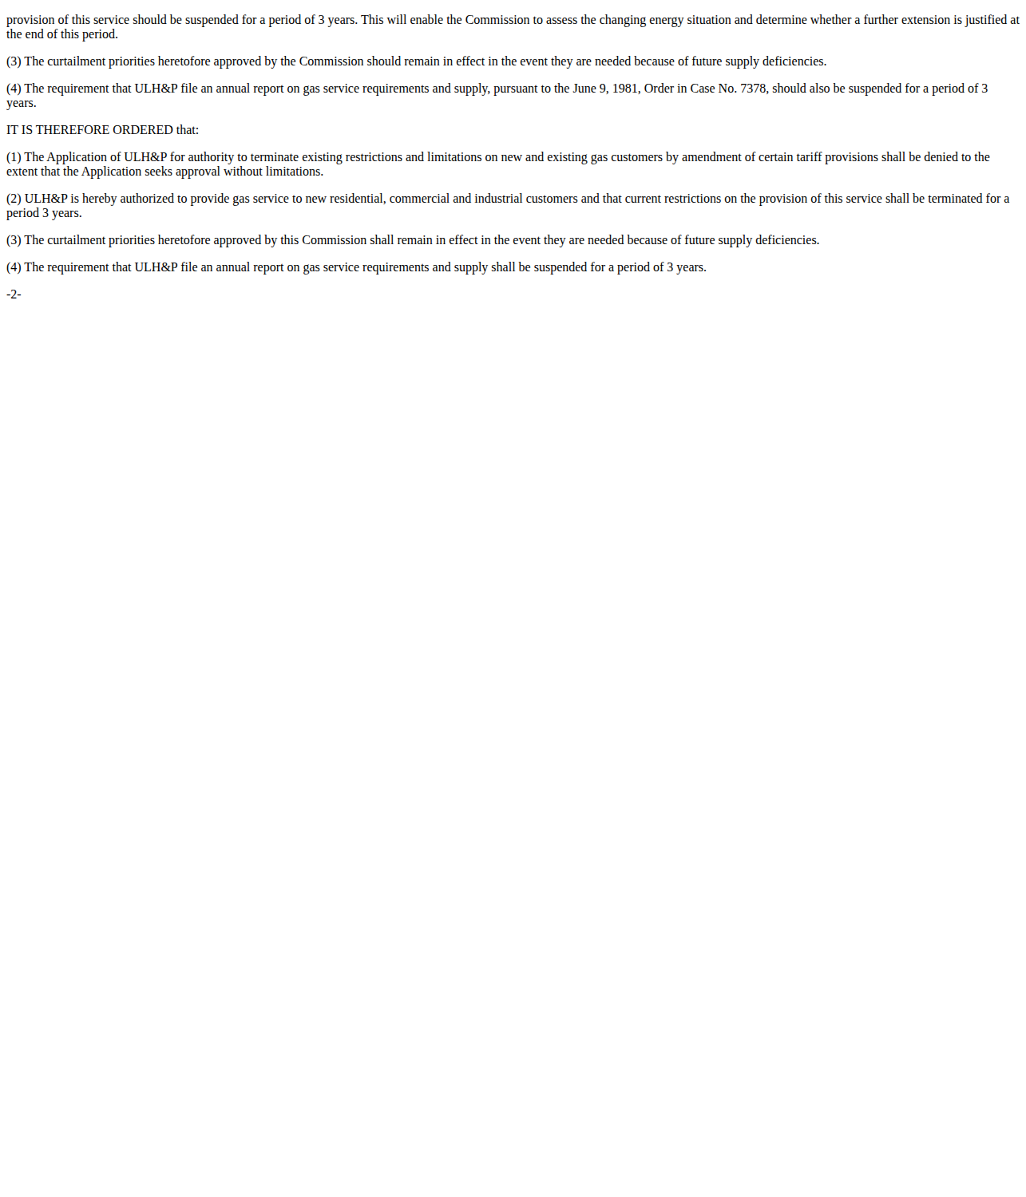provision of this service should be suspended for a period of 3 years. This will enable the Commission to assess the changing energy situation and determine whether a further extension is justified at the end of this period.
(3) The curtailment priorities heretofore approved by the Commission should remain in effect in the event they are needed because of future supply deficiencies.
(4) The requirement that ULH&P file an annual report on gas service requirements and supply, pursuant to the June 9, 1981, Order in Case No. 7378, should also be suspended for a period of 3 years.
IT IS THEREFORE ORDERED that:
(1) The Application of ULH&P for authority to terminate existing restrictions and limitations on new and existing gas customers by amendment of certain tariff provisions shall be denied to the extent that the Application seeks approval without limitations.
(2) ULH&P is hereby authorized to provide gas service to new residential, commercial and industrial customers and that current restrictions on the provision of this service shall be terminated for a period 3 years.
(3) The curtailment priorities heretofore approved by this Commission shall remain in effect in the event they are needed because of future supply deficiencies.
(4) The requirement that ULH&P file an annual report on gas service requirements and supply shall be suspended for a period of 3 years.
-2-